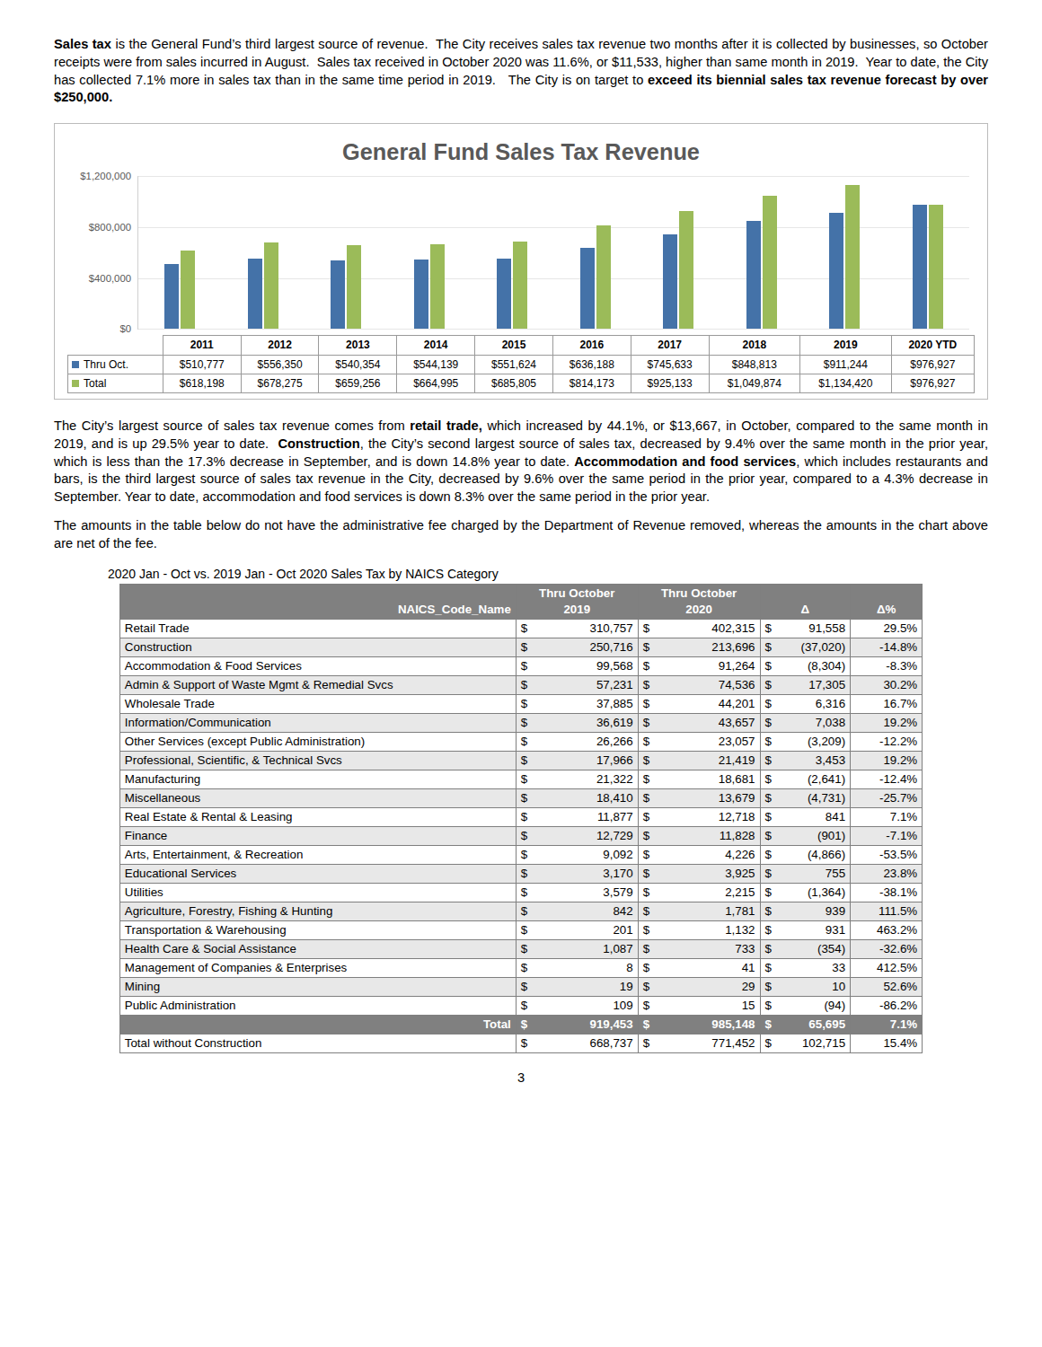Sales tax is the General Fund’s third largest source of revenue. The City receives sales tax revenue two months after it is collected by businesses, so October receipts were from sales incurred in August. Sales tax received in October 2020 was 11.6%, or $11,533, higher than same month in 2019. Year to date, the City has collected 7.1% more in sales tax than in the same time period in 2019. The City is on target to exceed its biennial sales tax revenue forecast by over $250,000.
General Fund Sales Tax Revenue
$1,200,000
$800,000
$400,000
$0
| | 2011 | 2012 | 2013 | 2014 | 2015 | 2016 | 2017 | 2018 | 2019 | 2020 YTD |
| --- | --- | --- | --- | --- | --- | --- | --- | --- | --- | --- |
| Thru Oct. | $510,777 | $556,350 | $540,354 | $544,139 | $551,624 | $636,188 | $745,633 | $848,813 | $911,244 | $976,927 |
| Total | $618,198 | $678,275 | $659,256 | $664,995 | $685,805 | $814,173 | $925,133 | $1,049,874 | $1,134,420 | $976,927 |
The City’s largest source of sales tax revenue comes from retail trade, which increased by 44.1%, or $13,667, in October, compared to the same month in 2019, and is up 29.5% year to date. Construction, the City’s second largest source of sales tax, decreased by 9.4% over the same month in the prior year, which is less than the 17.3% decrease in September, and is down 14.8% year to date. Accommodation and food services, which includes restaurants and bars, is the third largest source of sales tax revenue in the City, decreased by 9.6% over the same period in the prior year, compared to a 4.3% decrease in September. Year to date, accommodation and food services is down 8.3% over the same period in the prior year.
The amounts in the table below do not have the administrative fee charged by the Department of Revenue removed, whereas the amounts in the chart above are net of the fee.
2020 Jan - Oct vs. 2019 Jan - Oct 2020 Sales Tax by NAICS Category
| NAICS_Code_Name | Thru October 2019 | Thru October 2020 | Δ | Δ% |
| --- | --- | --- | --- | --- |
| Retail Trade | $ 310,757 | $ 402,315 | $ 91,558 | 29.5% |
| Construction | $ 250,716 | $ 213,696 | $ (37,020) | -14.8% |
| Accommodation & Food Services | $ 99,568 | $ 91,264 | $ (8,304) | -8.3% |
| Admin & Support of Waste Mgmt & Remedial Svcs | $ 57,231 | $ 74,536 | $ 17,305 | 30.2% |
| Wholesale Trade | $ 37,885 | $ 44,201 | $ 6,316 | 16.7% |
| Information/Communication | $ 36,619 | $ 43,657 | $ 7,038 | 19.2% |
| Other Services (except Public Administration) | $ 26,266 | $ 23,057 | $ (3,209) | -12.2% |
| Professional, Scientific, & Technical Svcs | $ 17,966 | $ 21,419 | $ 3,453 | 19.2% |
| Manufacturing | $ 21,322 | $ 18,681 | $ (2,641) | -12.4% |
| Miscellaneous | $ 18,410 | $ 13,679 | $ (4,731) | -25.7% |
| Real Estate & Rental & Leasing | $ 11,877 | $ 12,718 | $ 841 | 7.1% |
| Finance | $ 12,729 | $ 11,828 | $ (901) | -7.1% |
| Arts, Entertainment, & Recreation | $ 9,092 | $ 4,226 | $ (4,866) | -53.5% |
| Educational Services | $ 3,170 | $ 3,925 | $ 755 | 23.8% |
| Utilities | $ 3,579 | $ 2,215 | $ (1,364) | -38.1% |
| Agriculture, Forestry, Fishing & Hunting | $ 842 | $ 1,781 | $ 939 | 111.5% |
| Transportation & Warehousing | $ 201 | $ 1,132 | $ 931 | 463.2% |
| Health Care & Social Assistance | $ 1,087 | $ 733 | $ (354) | -32.6% |
| Management of Companies & Enterprises | $ 8 | $ 41 | $ 33 | 412.5% |
| Mining | $ 19 | $ 29 | $ 10 | 52.6% |
| Public Administration | $ 109 | $ 15 | $ (94) | -86.2% |
| Total | $ 919,453 | $ 985,148 | $ 65,695 | 7.1% |
| Total without Construction | $ 668,737 | $ 771,452 | $ 102,715 | 15.4% |
3